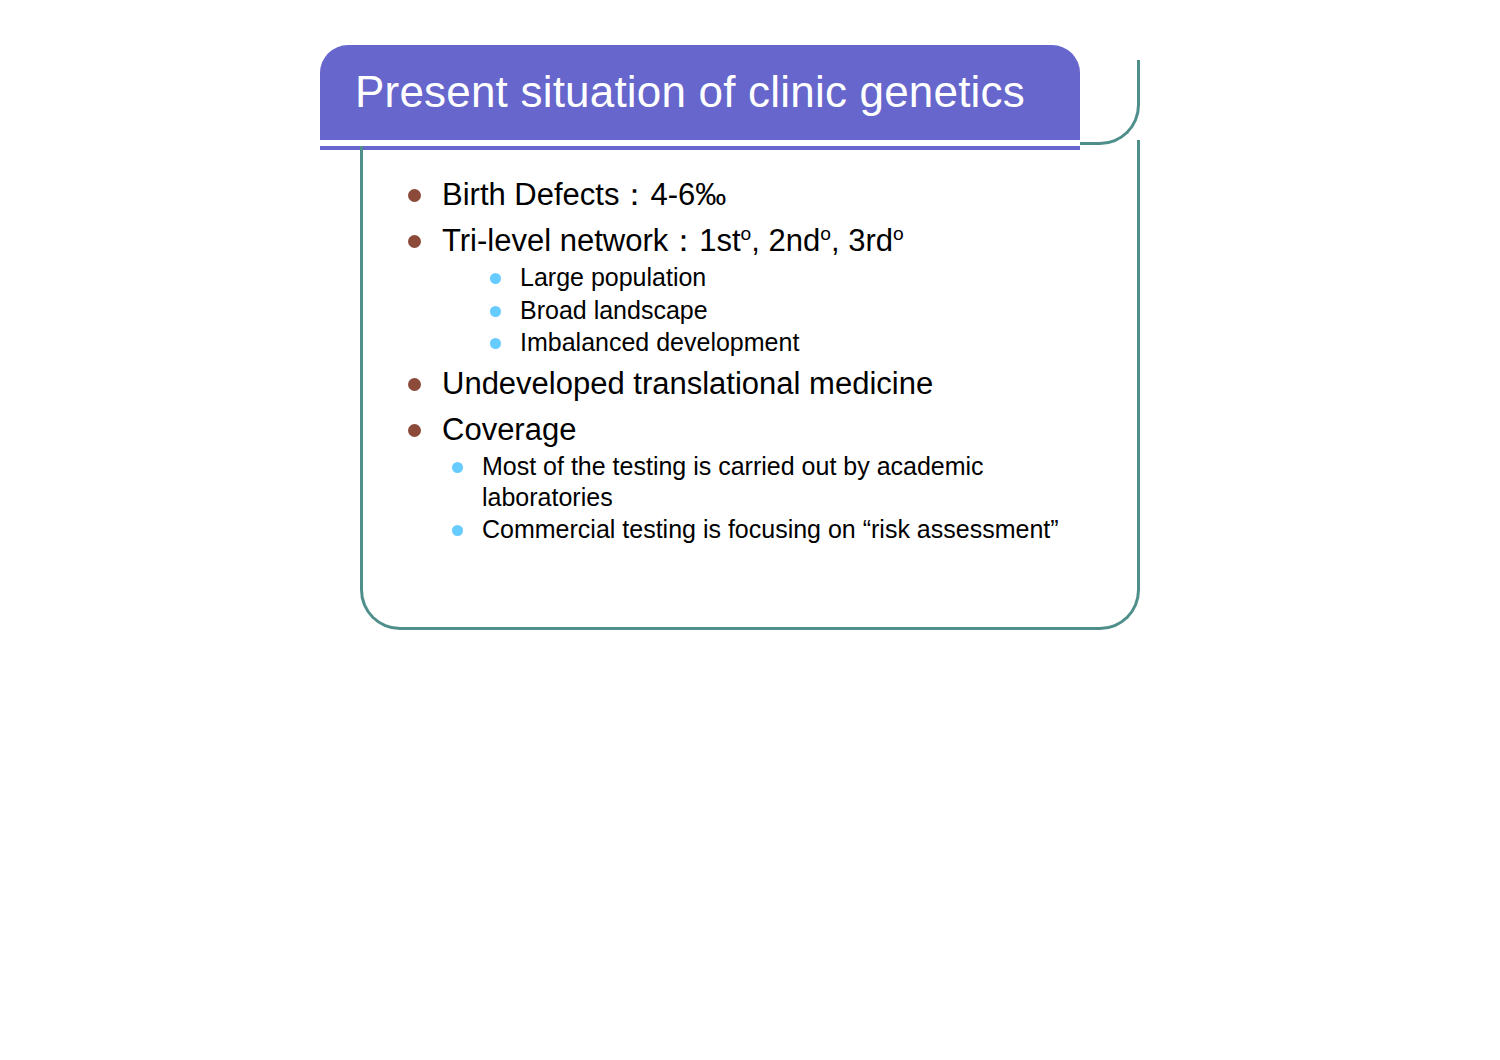Present situation of clinic genetics
Birth Defects：4-6‰
Tri-level network：1sto, 2ndo, 3rdo
Large population
Broad landscape
Imbalanced development
Undeveloped translational medicine
Coverage
Most of the testing is carried out by academic laboratories
Commercial testing is focusing on “risk assessment”